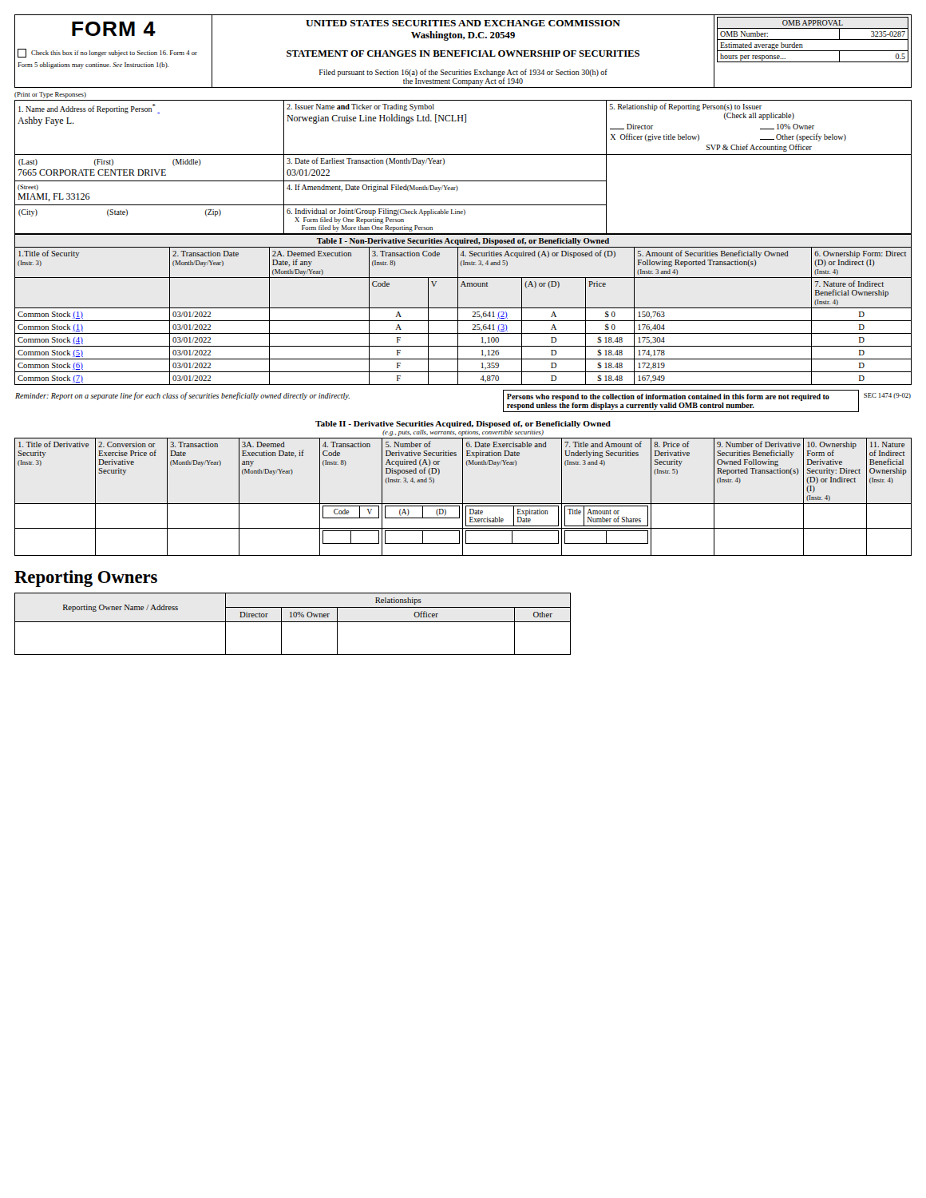| FORM 4 Check this box if no longer subject to Section 16. Form 4 or Form 5 obligations may continue. See Instruction 1(b). | UNITED STATES SECURITIES AND EXCHANGE COMMISSION Washington, D.C. 20549 STATEMENT OF CHANGES IN BENEFICIAL OWNERSHIP OF SECURITIES Filed pursuant to Section 16(a) of the Securities Exchange Act of 1934 or Section 30(h) of the Investment Company Act of 1940 | / OMB APPROVAL / / OMB Number: / 3235-0287 / / Estimated average burden / / hours per response... / 0.5 / |
(Print or Type Responses)
| 1. Name and Address of Reporting Person * Ashby Faye L. | 2. Issuer Name and Ticker or Trading Symbol Norwegian Cruise Line Holdings Ltd. [NCLH] | 5. Relationship of Reporting Person(s) to Issuer (Check all applicable) / Director / 10% Owner / / X Officer (give title below) / Other (specify below) / / SVP & Chief Accounting Officer / |
| / (Last) / (First) / (Middle) / 7665 CORPORATE CENTER DRIVE | 3. Date of Earliest Transaction (Month/Day/Year) 03/01/2022 | |
| (Street) MIAMI, FL 33126 | 4. If Amendment, Date Original Filed (Month/Day/Year) |
| / (City) / (State) / (Zip) / | 6. Individual or Joint/Group Filing (Check Applicable Line) X Form filed by One Reporting Person Form filed by More than One Reporting Person |
| Table I - Non-Derivative Securities Acquired, Disposed of, or Beneficially Owned |
| 1.Title of Security (Instr. 3) | 2. Transaction Date (Month/Day/Year) | 2A. Deemed Execution Date, if any (Month/Day/Year) | 3. Transaction Code (Instr. 8) | 4. Securities Acquired (A) or Disposed of (D) (Instr. 3, 4 and 5) | 5. Amount of Securities Beneficially Owned Following Reported Transaction(s) (Instr. 3 and 4) | 6. Ownership Form: Direct (D) or Indirect (I) (Instr. 4) |
| | | | Code | V | Amount | (A) or (D) | Price | | 7. Nature of Indirect Beneficial Ownership (Instr. 4) |
| Common Stock (1) | 03/01/2022 | | A | | 25,641 (2) | A | $ 0 | 150,763 | D |
| Common Stock (1) | 03/01/2022 | | A | | 25,641 (3) | A | $ 0 | 176,404 | D |
| Common Stock (4) | 03/01/2022 | | F | | 1,100 | D | $ 18.48 | 175,304 | D |
| Common Stock (5) | 03/01/2022 | | F | | 1,126 | D | $ 18.48 | 174,178 | D |
| Common Stock (6) | 03/01/2022 | | F | | 1,359 | D | $ 18.48 | 172,819 | D |
| Common Stock (7) | 03/01/2022 | | F | | 4,870 | D | $ 18.48 | 167,949 | D |
| Reminder: Report on a separate line for each class of securities beneficially owned directly or indirectly. | Persons who respond to the collection of information contained in this form are not required to respond unless the form displays a currently valid OMB control number. | SEC 1474 (9-02) |
Table II - Derivative Securities Acquired, Disposed of, or Beneficially Owned
(e.g., puts, calls, warrants, options, convertible securities)
| 1. Title of Derivative Security (Instr. 3) | 2. Conversion or Exercise Price of Derivative Security | 3. Transaction Date (Month/Day/Year) | 3A. Deemed Execution Date, if any (Month/Day/Year) | 4. Transaction Code (Instr. 8) | 5. Number of Derivative Securities Acquired (A) or Disposed of (D) (Instr. 3, 4, and 5) | 6. Date Exercisable and Expiration Date (Month/Day/Year) | 7. Title and Amount of Underlying Securities (Instr. 3 and 4) | 8. Price of Derivative Security (Instr. 5) | 9. Number of Derivative Securities Beneficially Owned Following Reported Transaction(s) (Instr. 4) | 10. Ownership Form of Derivative Security: Direct (D) or Indirect (I) (Instr. 4) | 11. Nature of Indirect Beneficial Ownership (Instr. 4) |
| --- | --- | --- | --- | --- | --- | --- | --- | --- | --- | --- | --- |
| | | | | / Code / V / | / (A) / (D) / | / Date Exercisable / Expiration Date / | / Title / Amount or Number of Shares / | | | | |
Reporting Owners
| Reporting Owner Name / Address | Relationships |
| --- | --- |
| Director | 10% Owner | Officer | Other |